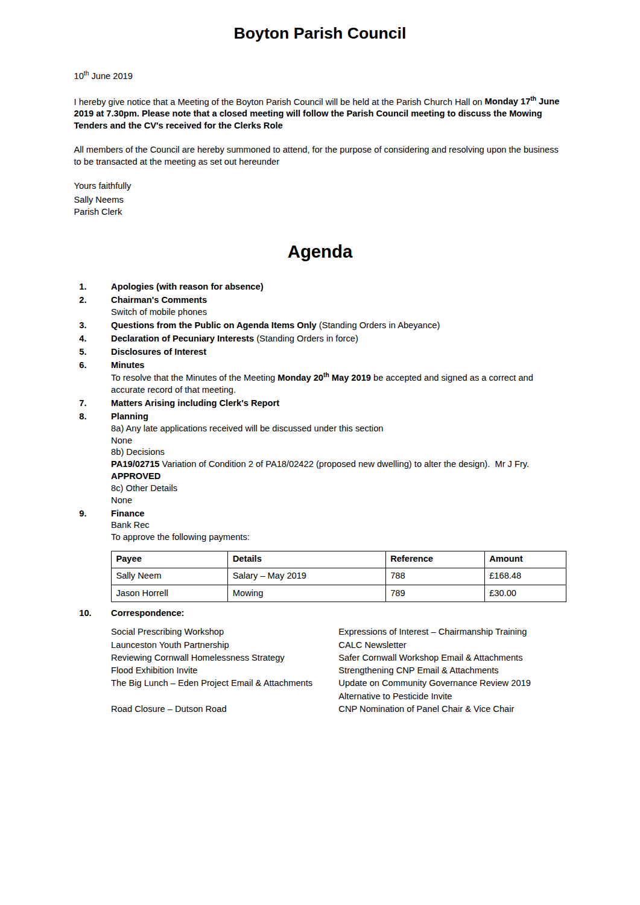Boyton Parish Council
10th June 2019
I hereby give notice that a Meeting of the Boyton Parish Council will be held at the Parish Church Hall on Monday 17th June 2019 at 7.30pm. Please note that a closed meeting will follow the Parish Council meeting to discuss the Mowing Tenders and the CV's received for the Clerks Role
All members of the Council are hereby summoned to attend, for the purpose of considering and resolving upon the business to be transacted at the meeting as set out hereunder
Yours faithfully
Sally Neems
Parish Clerk
Agenda
Apologies (with reason for absence)
Chairman's Comments Switch of mobile phones
Questions from the Public on Agenda Items Only (Standing Orders in Abeyance)
Declaration of Pecuniary Interests (Standing Orders in force)
Disclosures of Interest
Minutes To resolve that the Minutes of the Meeting Monday 20th May 2019 be accepted and signed as a correct and accurate record of that meeting.
Matters Arising including Clerk's Report
Planning 8a) Any late applications received will be discussed under this section None 8b) Decisions PA19/02715 Variation of Condition 2 of PA18/02422 (proposed new dwelling) to alter the design). Mr J Fry. APPROVED 8c) Other Details None
Finance Bank Rec To approve the following payments:
| Payee | Details | Reference | Amount |
| --- | --- | --- | --- |
| Sally Neem | Salary – May 2019 | 788 | £168.48 |
| Jason Horrell | Mowing | 789 | £30.00 |
Correspondence:
| Social Prescribing Workshop | Expressions of Interest – Chairmanship Training |
| Launceston Youth Partnership | CALC Newsletter |
| Reviewing Cornwall Homelessness Strategy | Safer Cornwall Workshop Email & Attachments |
| Flood Exhibition Invite | Strengthening CNP Email & Attachments |
| The Big Lunch – Eden Project Email & Attachments | Update on Community Governance Review 2019 |
| | Alternative to Pesticide Invite |
| Road Closure – Dutson Road | CNP Nomination of Panel Chair & Vice Chair |